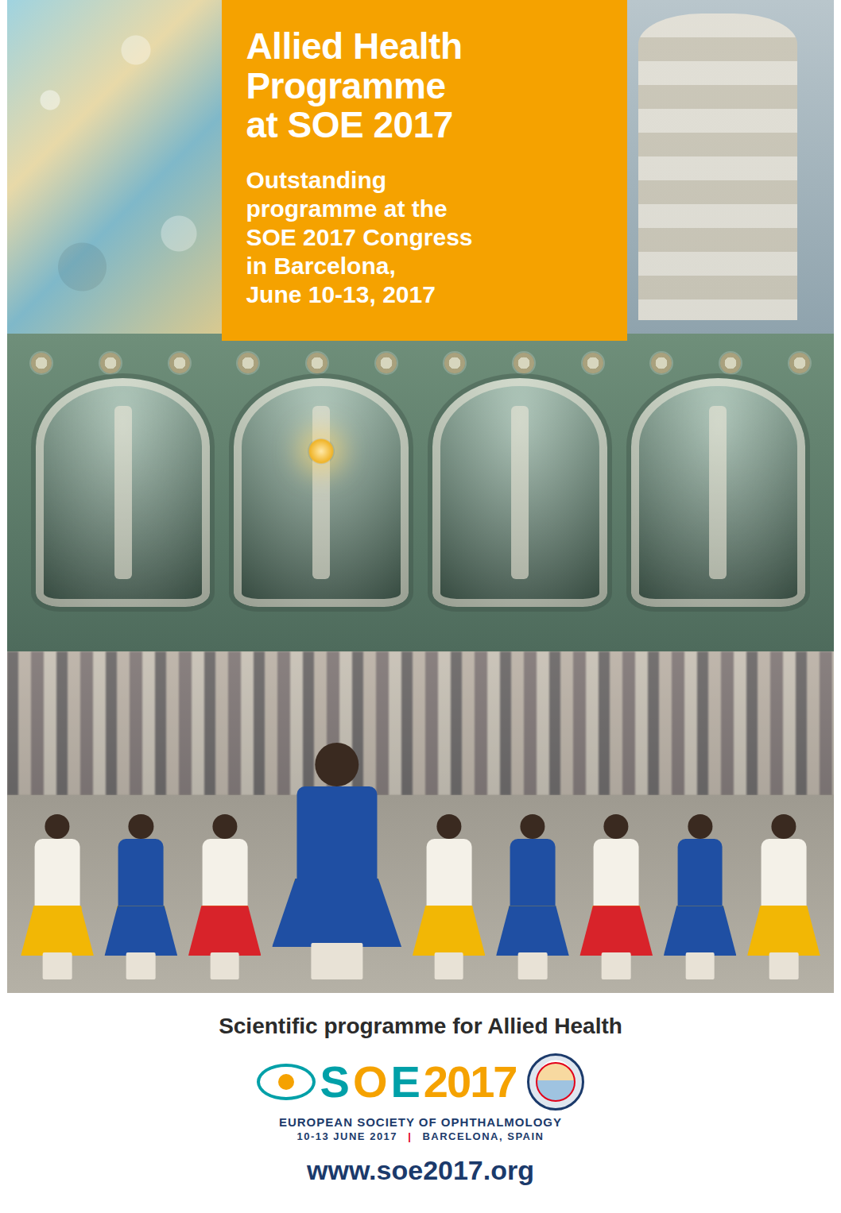Allied Health
Programme
at SOE 2017
Outstanding
programme at the
SOE 2017 Congress
in Barcelona,
June 10‑13, 2017
Scientific programme for Allied Health
SOE 2017
European Society of Ophthalmology
10-13 June 2017 | Barcelona, Spain
www.soe2017.org